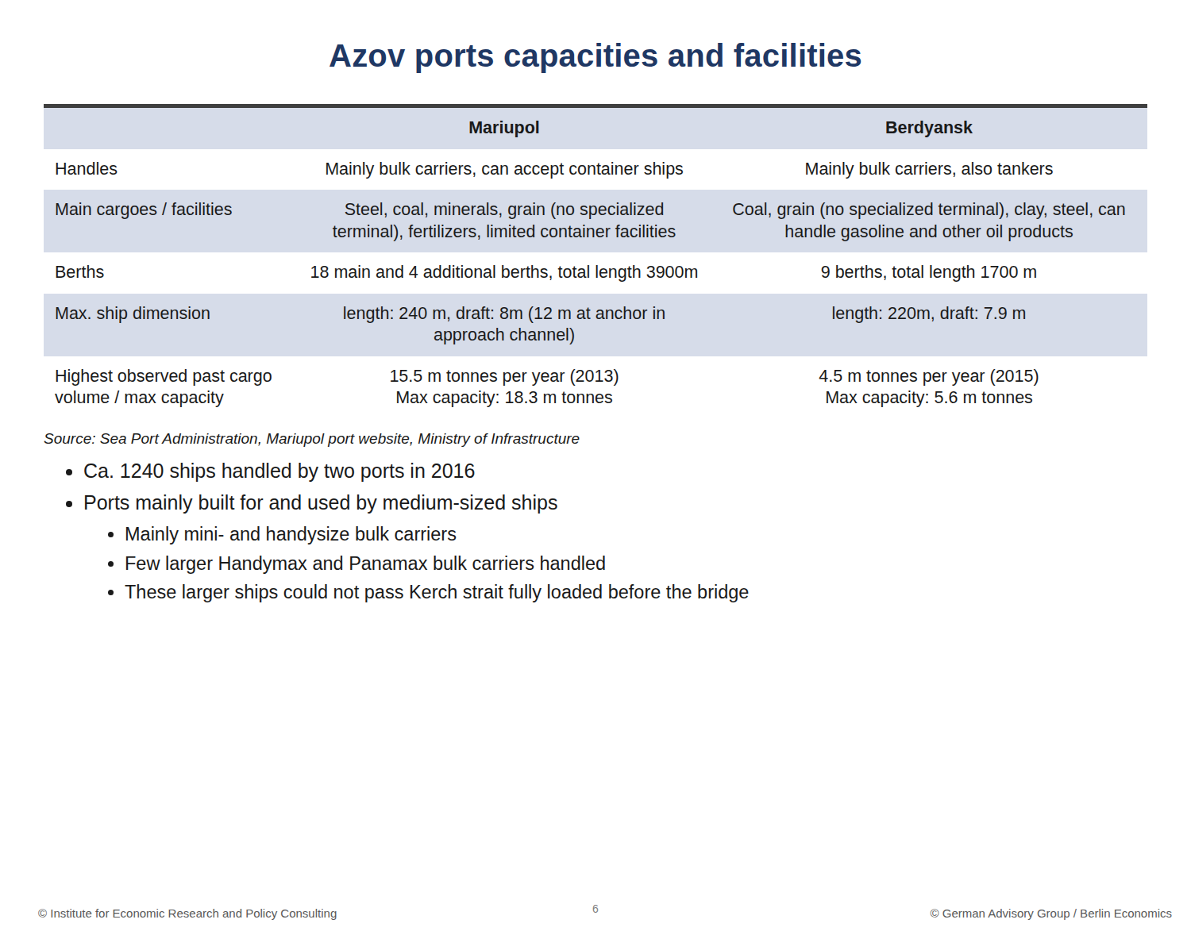Azov ports capacities and facilities
| | Mariupol | Berdyansk |
| --- | --- | --- |
| Handles | Mainly bulk carriers, can accept container ships | Mainly bulk carriers, also tankers |
| Main cargoes / facilities | Steel, coal, minerals, grain (no specialized terminal), fertilizers, limited container facilities | Coal, grain (no specialized terminal), clay, steel, can handle gasoline and other oil products |
| Berths | 18 main and 4 additional berths, total length 3900m | 9 berths, total length 1700 m |
| Max. ship dimension | length: 240 m, draft: 8m (12 m at anchor in approach channel) | length: 220m, draft: 7.9 m |
| Highest observed past cargo volume / max capacity | 15.5 m tonnes per year (2013) Max capacity: 18.3 m tonnes | 4.5 m tonnes per year (2015) Max capacity: 5.6 m tonnes |
Source: Sea Port Administration, Mariupol port website, Ministry of Infrastructure
Ca. 1240 ships handled by two ports in 2016
Ports mainly built for and used by medium-sized ships
Mainly mini- and handysize bulk carriers
Few larger Handymax and Panamax bulk carriers handled
These larger ships could not pass Kerch strait fully loaded before the bridge
© Institute for Economic Research and Policy Consulting
6
© German Advisory Group / Berlin Economics